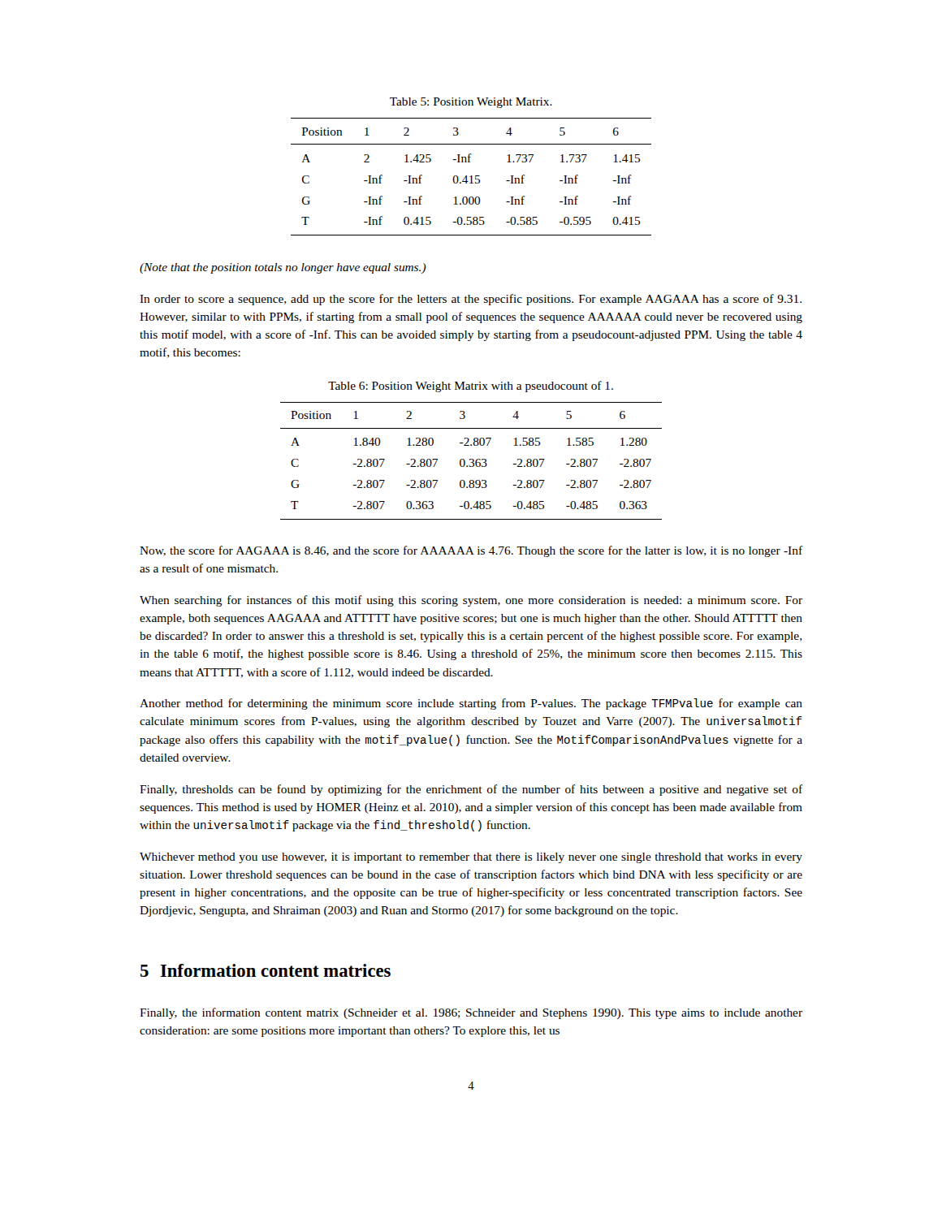Table 5: Position Weight Matrix.
| Position | 1 | 2 | 3 | 4 | 5 | 6 |
| --- | --- | --- | --- | --- | --- | --- |
| A | 2 | 1.425 | -Inf | 1.737 | 1.737 | 1.415 |
| C | -Inf | -Inf | 0.415 | -Inf | -Inf | -Inf |
| G | -Inf | -Inf | 1.000 | -Inf | -Inf | -Inf |
| T | -Inf | 0.415 | -0.585 | -0.585 | -0.595 | 0.415 |
(Note that the position totals no longer have equal sums.)
In order to score a sequence, add up the score for the letters at the specific positions. For example AAGAAA has a score of 9.31. However, similar to with PPMs, if starting from a small pool of sequences the sequence AAAAAA could never be recovered using this motif model, with a score of -Inf. This can be avoided simply by starting from a pseudocount-adjusted PPM. Using the table 4 motif, this becomes:
Table 6: Position Weight Matrix with a pseudocount of 1.
| Position | 1 | 2 | 3 | 4 | 5 | 6 |
| --- | --- | --- | --- | --- | --- | --- |
| A | 1.840 | 1.280 | -2.807 | 1.585 | 1.585 | 1.280 |
| C | -2.807 | -2.807 | 0.363 | -2.807 | -2.807 | -2.807 |
| G | -2.807 | -2.807 | 0.893 | -2.807 | -2.807 | -2.807 |
| T | -2.807 | 0.363 | -0.485 | -0.485 | -0.485 | 0.363 |
Now, the score for AAGAAA is 8.46, and the score for AAAAAA is 4.76. Though the score for the latter is low, it is no longer -Inf as a result of one mismatch.
When searching for instances of this motif using this scoring system, one more consideration is needed: a minimum score. For example, both sequences AAGAAA and ATTTTT have positive scores; but one is much higher than the other. Should ATTTTT then be discarded? In order to answer this a threshold is set, typically this is a certain percent of the highest possible score. For example, in the table 6 motif, the highest possible score is 8.46. Using a threshold of 25%, the minimum score then becomes 2.115. This means that ATTTTT, with a score of 1.112, would indeed be discarded.
Another method for determining the minimum score include starting from P-values. The package TFMPvalue for example can calculate minimum scores from P-values, using the algorithm described by Touzet and Varre (2007). The universalmotif package also offers this capability with the motif_pvalue() function. See the MotifComparisonAndPvalues vignette for a detailed overview.
Finally, thresholds can be found by optimizing for the enrichment of the number of hits between a positive and negative set of sequences. This method is used by HOMER (Heinz et al. 2010), and a simpler version of this concept has been made available from within the universalmotif package via the find_threshold() function.
Whichever method you use however, it is important to remember that there is likely never one single threshold that works in every situation. Lower threshold sequences can be bound in the case of transcription factors which bind DNA with less specificity or are present in higher concentrations, and the opposite can be true of higher-specificity or less concentrated transcription factors. See Djordjevic, Sengupta, and Shraiman (2003) and Ruan and Stormo (2017) for some background on the topic.
5 Information content matrices
Finally, the information content matrix (Schneider et al. 1986; Schneider and Stephens 1990). This type aims to include another consideration: are some positions more important than others? To explore this, let us
4